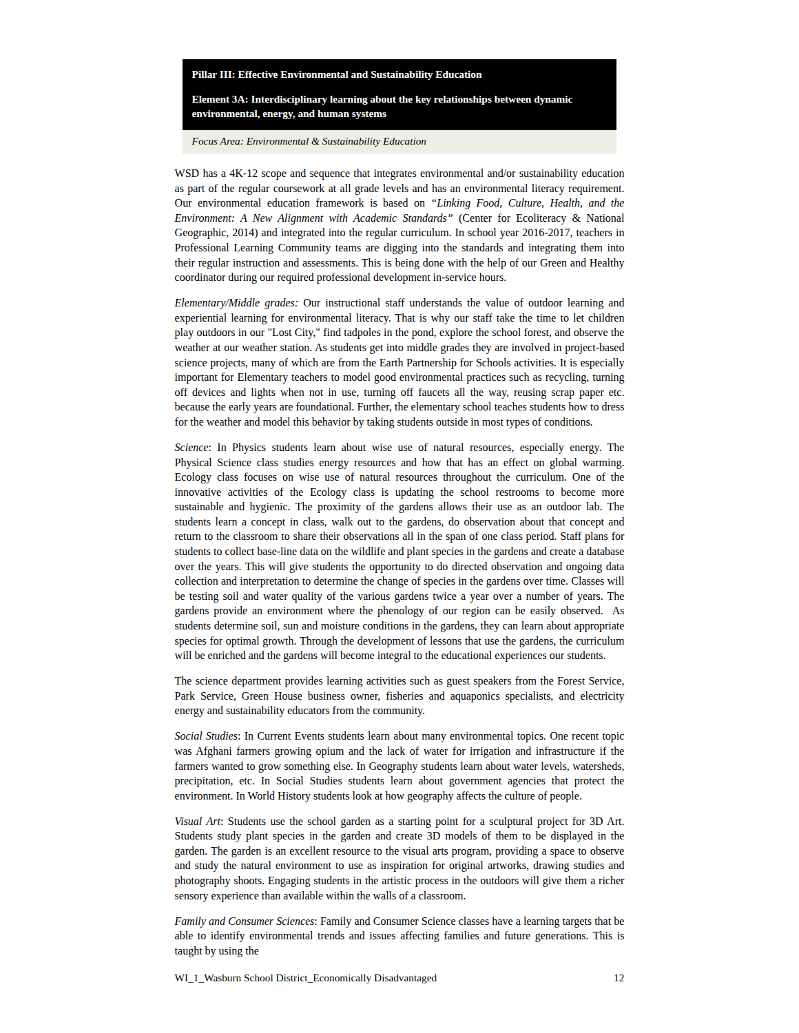Pillar III: Effective Environmental and Sustainability Education
Element 3A: Interdisciplinary learning about the key relationships between dynamic environmental, energy, and human systems
Focus Area: Environmental & Sustainability Education
WSD has a 4K-12 scope and sequence that integrates environmental and/or sustainability education as part of the regular coursework at all grade levels and has an environmental literacy requirement. Our environmental education framework is based on “Linking Food, Culture, Health, and the Environment: A New Alignment with Academic Standards” (Center for Ecoliteracy & National Geographic, 2014) and integrated into the regular curriculum. In school year 2016-2017, teachers in Professional Learning Community teams are digging into the standards and integrating them into their regular instruction and assessments. This is being done with the help of our Green and Healthy coordinator during our required professional development in-service hours.
Elementary/Middle grades: Our instructional staff understands the value of outdoor learning and experiential learning for environmental literacy. That is why our staff take the time to let children play outdoors in our "Lost City," find tadpoles in the pond, explore the school forest, and observe the weather at our weather station. As students get into middle grades they are involved in project-based science projects, many of which are from the Earth Partnership for Schools activities. It is especially important for Elementary teachers to model good environmental practices such as recycling, turning off devices and lights when not in use, turning off faucets all the way, reusing scrap paper etc. because the early years are foundational. Further, the elementary school teaches students how to dress for the weather and model this behavior by taking students outside in most types of conditions.
Science: In Physics students learn about wise use of natural resources, especially energy. The Physical Science class studies energy resources and how that has an effect on global warming. Ecology class focuses on wise use of natural resources throughout the curriculum. One of the innovative activities of the Ecology class is updating the school restrooms to become more sustainable and hygienic. The proximity of the gardens allows their use as an outdoor lab. The students learn a concept in class, walk out to the gardens, do observation about that concept and return to the classroom to share their observations all in the span of one class period. Staff plans for students to collect base-line data on the wildlife and plant species in the gardens and create a database over the years. This will give students the opportunity to do directed observation and ongoing data collection and interpretation to determine the change of species in the gardens over time. Classes will be testing soil and water quality of the various gardens twice a year over a number of years. The gardens provide an environment where the phenology of our region can be easily observed. As students determine soil, sun and moisture conditions in the gardens, they can learn about appropriate species for optimal growth. Through the development of lessons that use the gardens, the curriculum will be enriched and the gardens will become integral to the educational experiences our students.
The science department provides learning activities such as guest speakers from the Forest Service, Park Service, Green House business owner, fisheries and aquaponics specialists, and electricity energy and sustainability educators from the community.
Social Studies: In Current Events students learn about many environmental topics. One recent topic was Afghani farmers growing opium and the lack of water for irrigation and infrastructure if the farmers wanted to grow something else. In Geography students learn about water levels, watersheds, precipitation, etc. In Social Studies students learn about government agencies that protect the environment. In World History students look at how geography affects the culture of people.
Visual Art: Students use the school garden as a starting point for a sculptural project for 3D Art. Students study plant species in the garden and create 3D models of them to be displayed in the garden. The garden is an excellent resource to the visual arts program, providing a space to observe and study the natural environment to use as inspiration for original artworks, drawing studies and photography shoots. Engaging students in the artistic process in the outdoors will give them a richer sensory experience than available within the walls of a classroom.
Family and Consumer Sciences: Family and Consumer Science classes have a learning targets that be able to identify environmental trends and issues affecting families and future generations. This is taught by using the
WI_1_Wasburn School District_Economically Disadvantaged 12